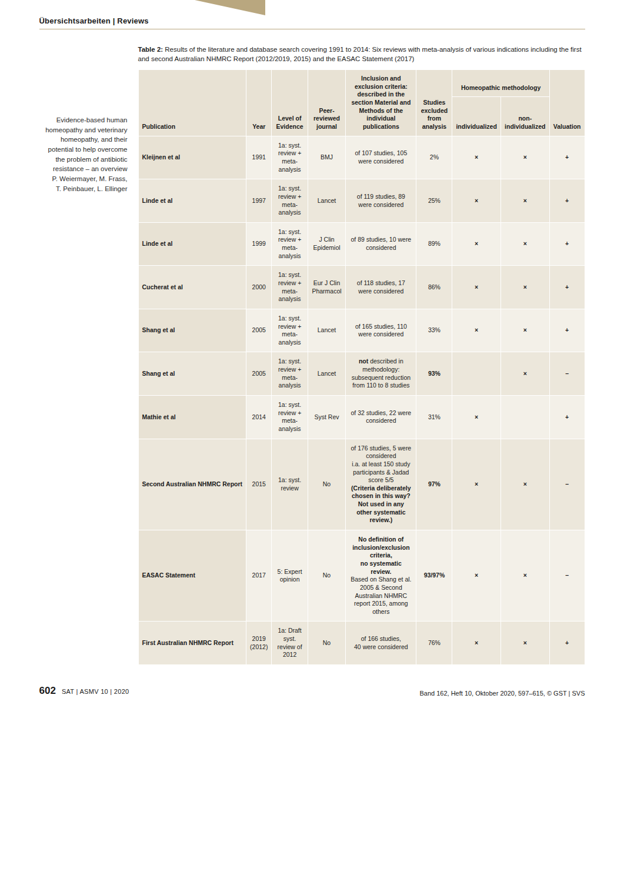Übersichtsarbeiten | Reviews
Evidence-based human homeopathy and veterinary homeopathy, and their potential to help overcome the problem of antibiotic resistance – an overview
P. Weiermayer, M. Frass,
T. Peinbauer, L. Ellinger
Table 2: Results of the literature and database search covering 1991 to 2014: Six reviews with meta-analysis of various indications including the first and second Australian NHMRC Report (2012/2019, 2015) and the EASAC Statement (2017)
| Publication | Year | Level of Evidence | Peer-reviewed journal | Inclusion and exclusion criteria: described in the section Material and Methods of the individual publications | Studies excluded from analysis | Homeopathic methodology | Valuation |
| --- | --- | --- | --- | --- | --- | --- | --- |
| individualized | non-individualized |
| Kleijnen et al | 1991 | 1a: syst. review + meta-analysis | BMJ | of 107 studies, 105 were considered | 2% | × | × | + |
| Linde et al | 1997 | 1a: syst. review + meta-analysis | Lancet | of 119 studies, 89 were considered | 25% | × | × | + |
| Linde et al | 1999 | 1a: syst. review + meta-analysis | J Clin Epidemiol | of 89 studies, 10 were considered | 89% | × | × | + |
| Cucherat et al | 2000 | 1a: syst. review + meta-analysis | Eur J Clin Pharmacol | of 118 studies, 17 were considered | 86% | × | × | + |
| Shang et al | 2005 | 1a: syst. review + meta-analysis | Lancet | of 165 studies, 110 were considered | 33% | × | × | + |
| Shang et al | 2005 | 1a: syst. review + meta-analysis | Lancet | not described in methodology: subsequent reduction from 110 to 8 studies | 93% | | × | – |
| Mathie et al | 2014 | 1a: syst. review + meta-analysis | Syst Rev | of 32 studies, 22 were considered | 31% | × | | + |
| Second Australian NHMRC Report | 2015 | 1a: syst. review | No | of 176 studies, 5 were considered i.a. at least 150 study participants & Jadad score 5/5 (Criteria deliberately chosen in this way? Not used in any other systematic review.) | 97% | × | × | – |
| EASAC Statement | 2017 | 5: Expert opinion | No | No definition of inclusion/exclusion criteria, no systematic review. Based on Shang et al. 2005 & Second Australian NHMRC report 2015, among others | 93/97% | × | × | – |
| First Australian NHMRC Report | 2019 (2012) | 1a: Draft syst. review of 2012 | No | of 166 studies, 40 were considered | 76% | × | × | + |
602 SAT | ASMV 10 | 2020
Band 162, Heft 10, Oktober 2020, 597–615, © GST | SVS